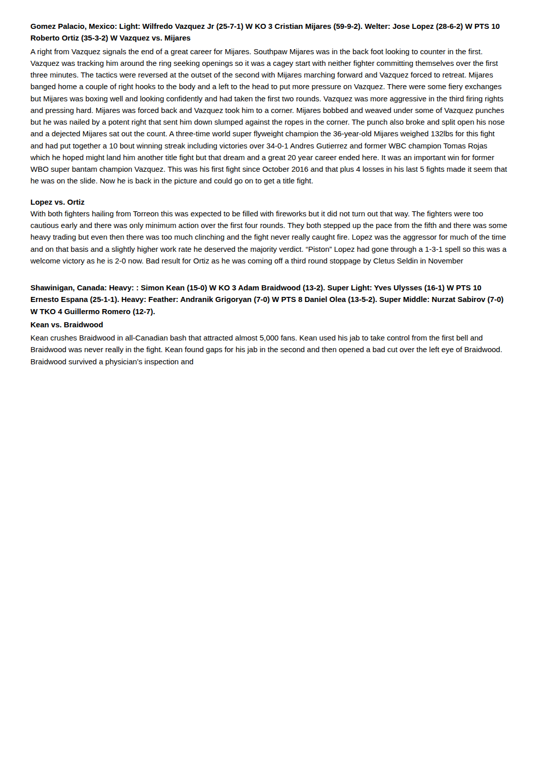Gomez Palacio, Mexico: Light: Wilfredo Vazquez Jr (25-7-1) W KO 3 Cristian Mijares (59-9-2). Welter: Jose Lopez (28-6-2) W PTS 10 Roberto Ortiz (35-3-2) W Vazquez vs. Mijares
A right from Vazquez signals the end of a great career for Mijares. Southpaw Mijares was in the back foot looking to counter in the first. Vazquez was tracking him around the ring seeking openings so it was a cagey start with neither fighter committing themselves over the first three minutes. The tactics were reversed at the outset of the second with Mijares marching forward and Vazquez forced to retreat. Mijares banged home a couple of right hooks to the body and a left to the head to put more pressure on Vazquez. There were some fiery exchanges but Mijares was boxing well and looking confidently and had taken the first two rounds. Vazquez was more aggressive in the third firing rights and pressing hard. Mijares was forced back and Vazquez took him to a corner. Mijares bobbed and weaved under some of Vazquez punches but he was nailed by a potent right that sent him down slumped against the ropes in the corner. The punch also broke and split open his nose and a dejected Mijares sat out the count. A three-time world super flyweight champion the 36-year-old Mijares weighed 132lbs for this fight and had put together a 10 bout winning streak including victories over 34-0-1 Andres Gutierrez and former WBC champion Tomas Rojas which he hoped might land him another title fight but that dream and a great 20 year career ended here. It was an important win for former WBO super bantam champion Vazquez. This was his first fight since October 2016 and that plus 4 losses in his last 5 fights made it seem that he was on the slide. Now he is back in the picture and could go on to get a title fight.
Lopez vs. Ortiz
With both fighters hailing from Torreon this was expected to be filled with fireworks but it did not turn out that way. The fighters were too cautious early and there was only minimum action over the first four rounds. They both stepped up the pace from the fifth and there was some heavy trading but even then there was too much clinching and the fight never really caught fire. Lopez was the aggressor for much of the time and on that basis and a slightly higher work rate he deserved the majority verdict. “Piston” Lopez had gone through a 1-3-1 spell so this was a welcome victory as he is 2-0 now. Bad result for Ortiz as he was coming off a third round stoppage by Cletus Seldin in November
Shawinigan, Canada: Heavy: : Simon Kean (15-0) W KO 3 Adam Braidwood (13-2). Super Light: Yves Ulysses (16-1) W PTS 10 Ernesto Espana (25-1-1). Heavy: Feather: Andranik Grigoryan (7-0) W PTS 8 Daniel Olea (13-5-2). Super Middle: Nurzat Sabirov (7-0) W TKO 4 Guillermo Romero (12-7).
Kean vs. Braidwood
Kean crushes Braidwood in all-Canadian bash that attracted almost 5,000 fans. Kean used his jab to take control from the first bell and Braidwood was never really in the fight. Kean found gaps for his jab in the second and then opened a bad cut over the left eye of Braidwood. Braidwood survived a physician’s inspection and